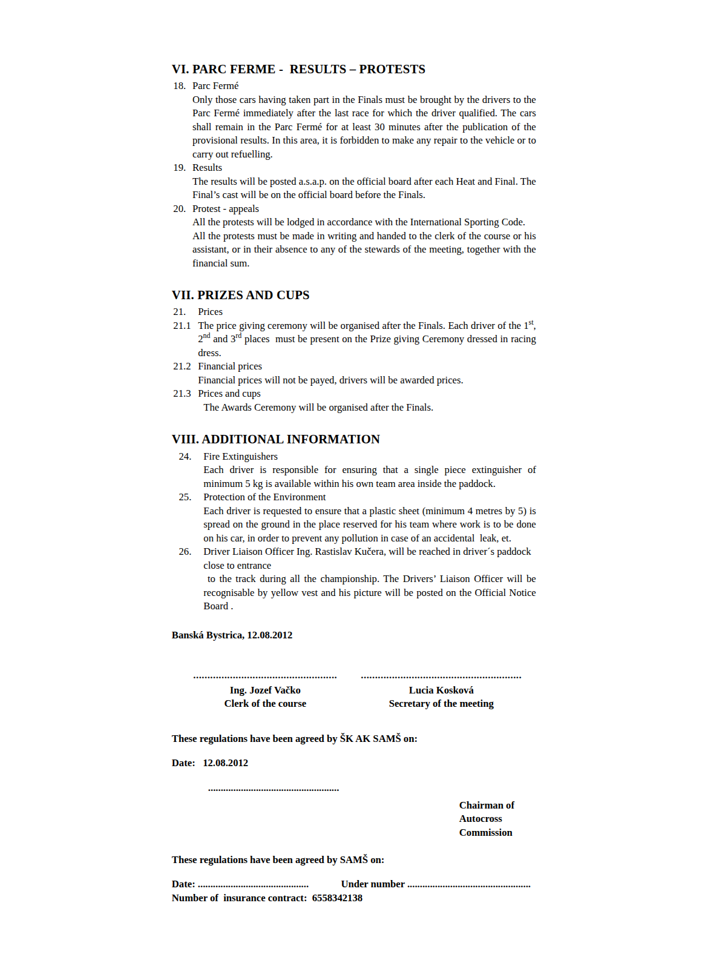VI. PARC FERME - RESULTS – PROTESTS
18. Parc Fermé
Only those cars having taken part in the Finals must be brought by the drivers to the Parc Fermé immediately after the last race for which the driver qualified. The cars shall remain in the Parc Fermé for at least 30 minutes after the publication of the provisional results. In this area, it is forbidden to make any repair to the vehicle or to carry out refuelling.
19. Results
The results will be posted a.s.a.p. on the official board after each Heat and Final. The Final’s cast will be on the official board before the Finals.
20. Protest - appeals
All the protests will be lodged in accordance with the International Sporting Code.
All the protests must be made in writing and handed to the clerk of the course or his assistant, or in their absence to any of the stewards of the meeting, together with the financial sum.
VII. PRIZES AND CUPS
21. Prices
21.1 The price giving ceremony will be organised after the Finals. Each driver of the 1st, 2nd and 3rd places must be present on the Prize giving Ceremony dressed in racing dress.
21.2 Financial prices
Financial prices will not be payed, drivers will be awarded prices.
21.3 Prices and cups
The Awards Ceremony will be organised after the Finals.
VIII. ADDITIONAL INFORMATION
24. Fire Extinguishers
Each driver is responsible for ensuring that a single piece extinguisher of minimum 5 kg is available within his own team area inside the paddock.
25. Protection of the Environment
Each driver is requested to ensure that a plastic sheet (minimum 4 metres by 5) is spread on the ground in the place reserved for his team where work is to be done on his car, in order to prevent any pollution in case of an accidental leak, et.
26. Driver Liaison Officer Ing. Rastislav Kučera, will be reached in driver´s paddock close to entrance
to the track during all the championship. The Drivers’ Liaison Officer will be recognisable by yellow vest and his picture will be posted on the Official Notice Board .
Banská Bystrica, 12.08.2012
| ................................................... Ing. Jozef Vačko Clerk of the course | ......................................................... Lucia Kosková Secretary of the meeting |
These regulations have been agreed by ŠK AK SAMŠ on:
Date: 12.08.2012
.................................................... Chairman of Autocross Commission
These regulations have been agreed by SAMŠ on:
Date: ............................................ Under number ................................................. Number of insurance contract: 6558342138